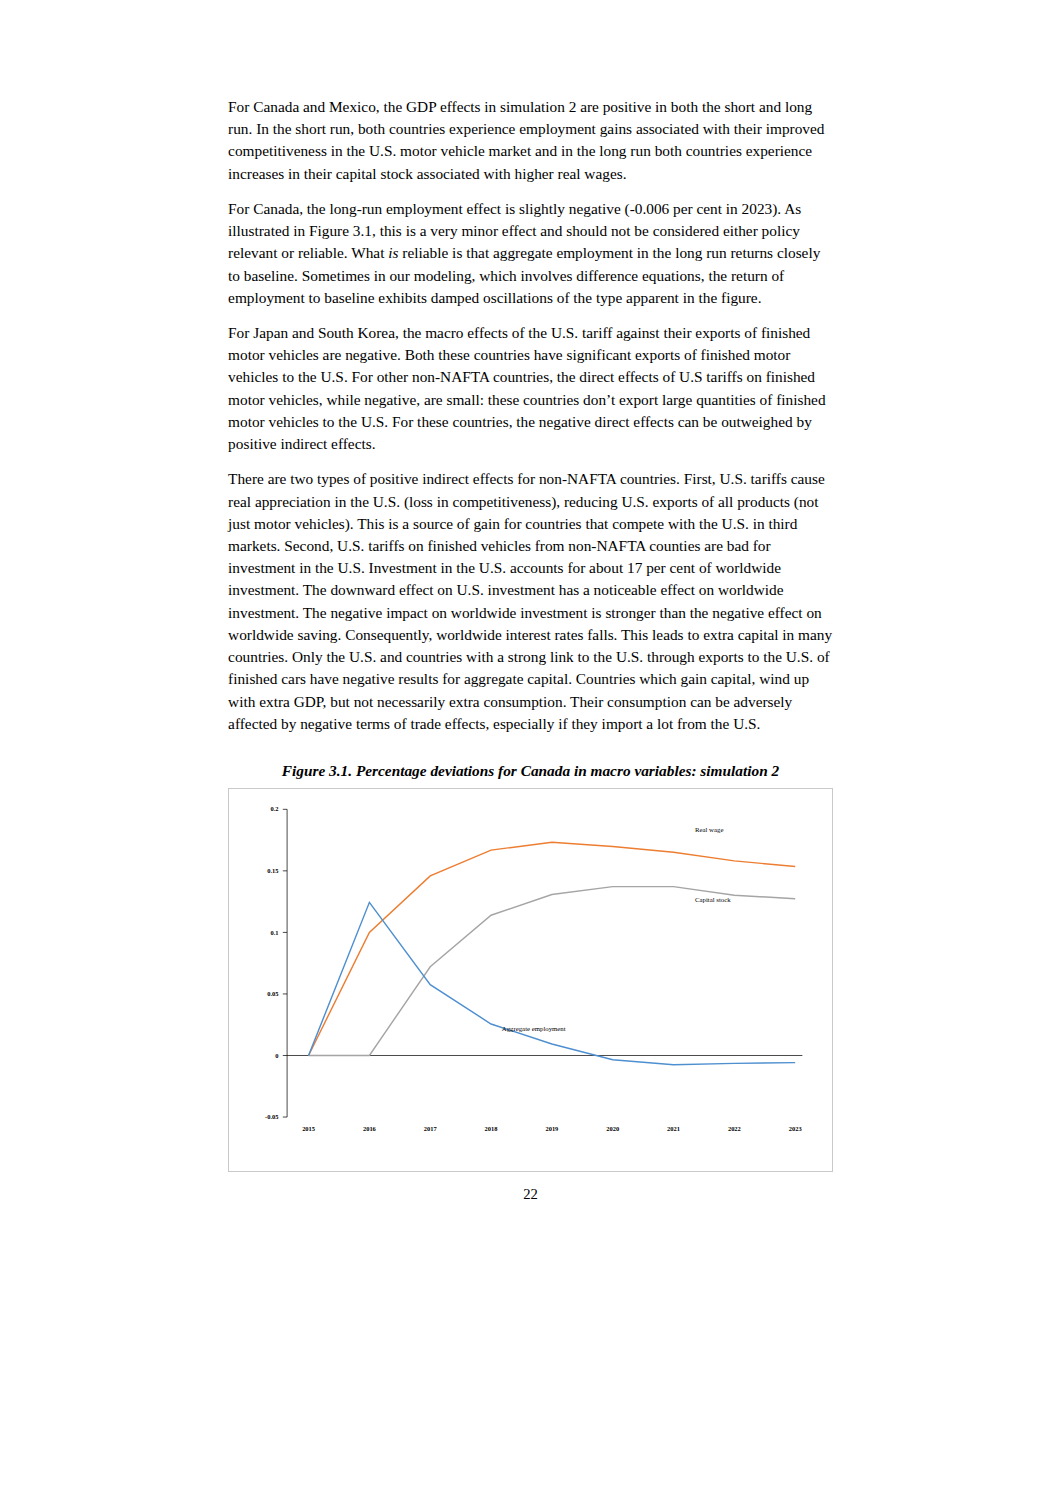For Canada and Mexico, the GDP effects in simulation 2 are positive in both the short and long run. In the short run, both countries experience employment gains associated with their improved competitiveness in the U.S. motor vehicle market and in the long run both countries experience increases in their capital stock associated with higher real wages.
For Canada, the long-run employment effect is slightly negative (-0.006 per cent in 2023). As illustrated in Figure 3.1, this is a very minor effect and should not be considered either policy relevant or reliable. What is reliable is that aggregate employment in the long run returns closely to baseline. Sometimes in our modeling, which involves difference equations, the return of employment to baseline exhibits damped oscillations of the type apparent in the figure.
For Japan and South Korea, the macro effects of the U.S. tariff against their exports of finished motor vehicles are negative. Both these countries have significant exports of finished motor vehicles to the U.S. For other non-NAFTA countries, the direct effects of U.S tariffs on finished motor vehicles, while negative, are small: these countries don’t export large quantities of finished motor vehicles to the U.S. For these countries, the negative direct effects can be outweighed by positive indirect effects.
There are two types of positive indirect effects for non-NAFTA countries. First, U.S. tariffs cause real appreciation in the U.S. (loss in competitiveness), reducing U.S. exports of all products (not just motor vehicles). This is a source of gain for countries that compete with the U.S. in third markets. Second, U.S. tariffs on finished vehicles from non-NAFTA counties are bad for investment in the U.S. Investment in the U.S. accounts for about 17 per cent of worldwide investment. The downward effect on U.S. investment has a noticeable effect on worldwide investment. The negative impact on worldwide investment is stronger than the negative effect on worldwide saving. Consequently, worldwide interest rates falls. This leads to extra capital in many countries. Only the U.S. and countries with a strong link to the U.S. through exports to the U.S. of finished cars have negative results for aggregate capital. Countries which gain capital, wind up with extra GDP, but not necessarily extra consumption. Their consumption can be adversely affected by negative terms of trade effects, especially if they import a lot from the U.S.
Figure 3.1. Percentage deviations for Canada in macro variables: simulation 2
0.2 0.15 0.1 0.05 0 -0.05 2015 2016 2017 2018 2019 2020 2021 2022 2023 Real wage Capital stock Aggregate employment
22